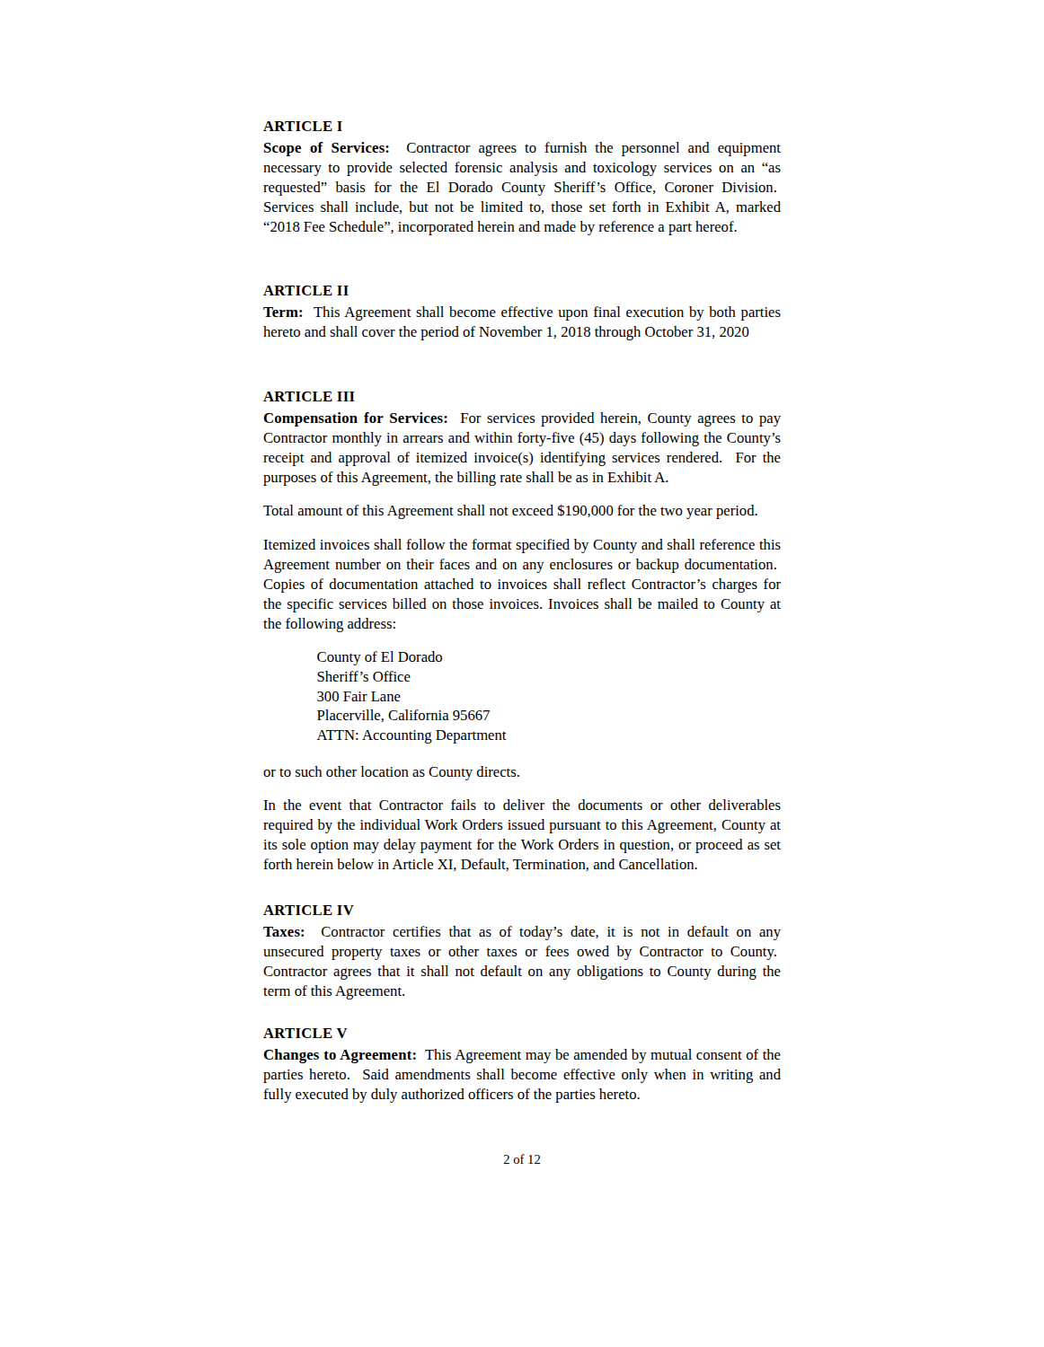ARTICLE I
Scope of Services: Contractor agrees to furnish the personnel and equipment necessary to provide selected forensic analysis and toxicology services on an “as requested” basis for the El Dorado County Sheriff’s Office, Coroner Division. Services shall include, but not be limited to, those set forth in Exhibit A, marked “2018 Fee Schedule”, incorporated herein and made by reference a part hereof.
ARTICLE II
Term: This Agreement shall become effective upon final execution by both parties hereto and shall cover the period of November 1, 2018 through October 31, 2020
ARTICLE III
Compensation for Services: For services provided herein, County agrees to pay Contractor monthly in arrears and within forty-five (45) days following the County’s receipt and approval of itemized invoice(s) identifying services rendered. For the purposes of this Agreement, the billing rate shall be as in Exhibit A.
Total amount of this Agreement shall not exceed $190,000 for the two year period.
Itemized invoices shall follow the format specified by County and shall reference this Agreement number on their faces and on any enclosures or backup documentation. Copies of documentation attached to invoices shall reflect Contractor’s charges for the specific services billed on those invoices. Invoices shall be mailed to County at the following address:
County of El Dorado
Sheriff’s Office
300 Fair Lane
Placerville, California 95667
ATTN: Accounting Department
or to such other location as County directs.
In the event that Contractor fails to deliver the documents or other deliverables required by the individual Work Orders issued pursuant to this Agreement, County at its sole option may delay payment for the Work Orders in question, or proceed as set forth herein below in Article XI, Default, Termination, and Cancellation.
ARTICLE IV
Taxes: Contractor certifies that as of today’s date, it is not in default on any unsecured property taxes or other taxes or fees owed by Contractor to County. Contractor agrees that it shall not default on any obligations to County during the term of this Agreement.
ARTICLE V
Changes to Agreement: This Agreement may be amended by mutual consent of the parties hereto. Said amendments shall become effective only when in writing and fully executed by duly authorized officers of the parties hereto.
2 of 12